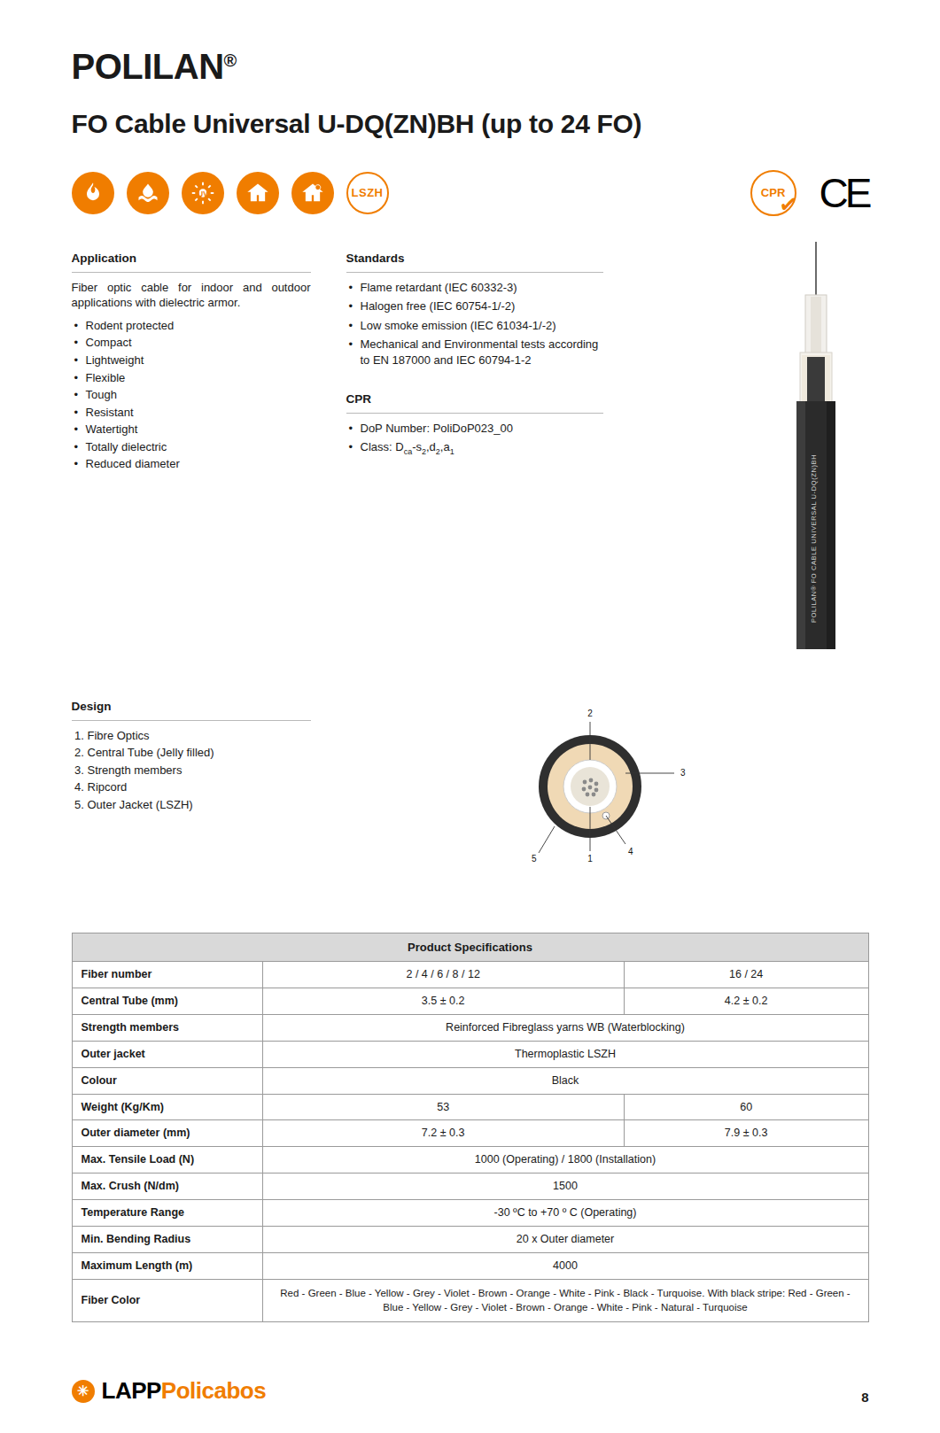POLILAN®
FO Cable Universal U-DQ(ZN)BH (up to 24 FO)
UV
LSZH
CPR✓
CE
Application
Fiber optic cable for indoor and outdoor applications with dielectric armor.
Rodent protected
Compact
Lightweight
Flexible
Tough
Resistant
Watertight
Totally dielectric
Reduced diameter
Standards
Flame retardant (IEC 60332-3)
Halogen free (IEC 60754-1/-2)
Low smoke emission (IEC 61034-1/-2)
Mechanical and Environmental tests according to EN 187000 and IEC 60794-1-2
CPR
DoP Number: PoliDoP023_00
Class: Dca-s2,d2,a1
POLILAN® FO CABLE UNIVERSAL U-DQ(ZN)BH
Design
Fibre Optics
Central Tube (Jelly filled)
Strength members
Ripcord
Outer Jacket (LSZH)
2 3 4 1 5
Product Specifications
| Fiber number | 2 / 4 / 6 / 8 / 12 | 16 / 24 |
| Central Tube (mm) | 3.5 ± 0.2 | 4.2 ± 0.2 |
| Strength members | Reinforced Fibreglass yarns WB (Waterblocking) |
| Outer jacket | Thermoplastic LSZH |
| Colour | Black |
| Weight (Kg/Km) | 53 | 60 |
| Outer diameter (mm) | 7.2 ± 0.3 | 7.9 ± 0.3 |
| Max. Tensile Load (N) | 1000 (Operating) / 1800 (Installation) |
| Max. Crush (N/dm) | 1500 |
| Temperature Range | -30 ºC to +70 º C (Operating) |
| Min. Bending Radius | 20 x Outer diameter |
| Maximum Length (m) | 4000 |
| Fiber Color | Red - Green - Blue - Yellow - Grey - Violet - Brown - Orange - White - Pink - Black - Turquoise. With black stripe: Red - Green - Blue - Yellow - Grey - Violet - Brown - Orange - White - Pink - Natural - Turquoise |
✳ LAPP Policabos
8